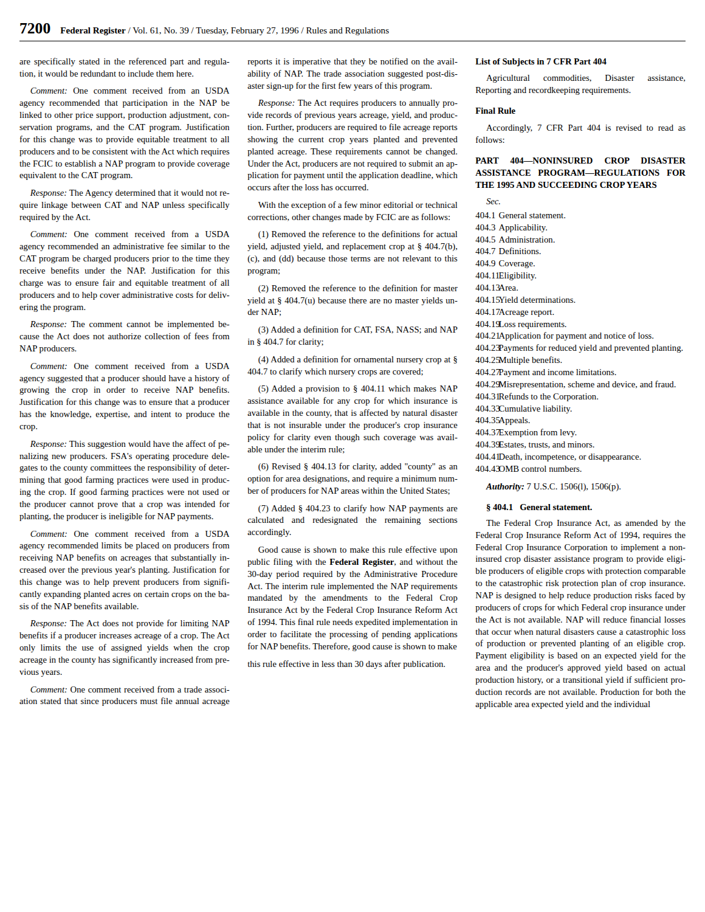7200 Federal Register / Vol. 61, No. 39 / Tuesday, February 27, 1996 / Rules and Regulations
are specifically stated in the referenced part and regulation, it would be redundant to include them here.
Comment: One comment received from an USDA agency recommended that participation in the NAP be linked to other price support, production adjustment, conservation programs, and the CAT program. Justification for this change was to provide equitable treatment to all producers and to be consistent with the Act which requires the FCIC to establish a NAP program to provide coverage equivalent to the CAT program.
Response: The Agency determined that it would not require linkage between CAT and NAP unless specifically required by the Act.
Comment: One comment received from a USDA agency recommended an administrative fee similar to the CAT program be charged producers prior to the time they receive benefits under the NAP. Justification for this charge was to ensure fair and equitable treatment of all producers and to help cover administrative costs for delivering the program.
Response: The comment cannot be implemented because the Act does not authorize collection of fees from NAP producers.
Comment: One comment received from a USDA agency suggested that a producer should have a history of growing the crop in order to receive NAP benefits. Justification for this change was to ensure that a producer has the knowledge, expertise, and intent to produce the crop.
Response: This suggestion would have the affect of penalizing new producers. FSA's operating procedure delegates to the county committees the responsibility of determining that good farming practices were used in producing the crop. If good farming practices were not used or the producer cannot prove that a crop was intended for planting, the producer is ineligible for NAP payments.
Comment: One comment received from a USDA agency recommended limits be placed on producers from receiving NAP benefits on acreages that substantially increased over the previous year's planting. Justification for this change was to help prevent producers from significantly expanding planted acres on certain crops on the basis of the NAP benefits available.
Response: The Act does not provide for limiting NAP benefits if a producer increases acreage of a crop. The Act only limits the use of assigned yields when the crop acreage in the county has significantly increased from previous years.
Comment: One comment received from a trade association stated that since producers must file annual acreage reports it is imperative that they be notified on the availability of NAP. The trade association suggested post-disaster sign-up for the first few years of this program.
Response: The Act requires producers to annually provide records of previous years acreage, yield, and production. Further, producers are required to file acreage reports showing the current crop years planted and prevented planted acreage. These requirements cannot be changed. Under the Act, producers are not required to submit an application for payment until the application deadline, which occurs after the loss has occurred.
With the exception of a few minor editorial or technical corrections, other changes made by FCIC are as follows:
(1) Removed the reference to the definitions for actual yield, adjusted yield, and replacement crop at § 404.7(b), (c), and (dd) because those terms are not relevant to this program;
(2) Removed the reference to the definition for master yield at § 404.7(u) because there are no master yields under NAP;
(3) Added a definition for CAT, FSA, NASS; and NAP in § 404.7 for clarity;
(4) Added a definition for ornamental nursery crop at § 404.7 to clarify which nursery crops are covered;
(5) Added a provision to § 404.11 which makes NAP assistance available for any crop for which insurance is available in the county, that is affected by natural disaster that is not insurable under the producer's crop insurance policy for clarity even though such coverage was available under the interim rule;
(6) Revised § 404.13 for clarity, added ''county'' as an option for area designations, and require a minimum number of producers for NAP areas within the United States;
(7) Added § 404.23 to clarify how NAP payments are calculated and redesignated the remaining sections accordingly.
Good cause is shown to make this rule effective upon public filing with the Federal Register, and without the 30-day period required by the Administrative Procedure Act. The interim rule implemented the NAP requirements mandated by the amendments to the Federal Crop Insurance Act by the Federal Crop Insurance Reform Act of 1994. This final rule needs expedited implementation in order to facilitate the processing of pending applications for NAP benefits. Therefore, good cause is shown to make
this rule effective in less than 30 days after publication.
List of Subjects in 7 CFR Part 404
Agricultural commodities, Disaster assistance, Reporting and recordkeeping requirements.
Final Rule
Accordingly, 7 CFR Part 404 is revised to read as follows:
PART 404—NONINSURED CROP DISASTER ASSISTANCE PROGRAM—REGULATIONS FOR THE 1995 AND SUCCEEDING CROP YEARS
Sec.
404.1 General statement.
404.3 Applicability.
404.5 Administration.
404.7 Definitions.
404.9 Coverage.
404.11 Eligibility.
404.13 Area.
404.15 Yield determinations.
404.17 Acreage report.
404.19 Loss requirements.
404.21 Application for payment and notice of loss.
404.23 Payments for reduced yield and prevented planting.
404.25 Multiple benefits.
404.27 Payment and income limitations.
404.29 Misrepresentation, scheme and device, and fraud.
404.31 Refunds to the Corporation.
404.33 Cumulative liability.
404.35 Appeals.
404.37 Exemption from levy.
404.39 Estates, trusts, and minors.
404.41 Death, incompetence, or disappearance.
404.43 OMB control numbers.
Authority: 7 U.S.C. 1506(l), 1506(p).
§ 404.1 General statement.
The Federal Crop Insurance Act, as amended by the Federal Crop Insurance Reform Act of 1994, requires the Federal Crop Insurance Corporation to implement a noninsured crop disaster assistance program to provide eligible producers of eligible crops with protection comparable to the catastrophic risk protection plan of crop insurance. NAP is designed to help reduce production risks faced by producers of crops for which Federal crop insurance under the Act is not available. NAP will reduce financial losses that occur when natural disasters cause a catastrophic loss of production or prevented planting of an eligible crop. Payment eligibility is based on an expected yield for the area and the producer's approved yield based on actual production history, or a transitional yield if sufficient production records are not available. Production for both the applicable area expected yield and the individual